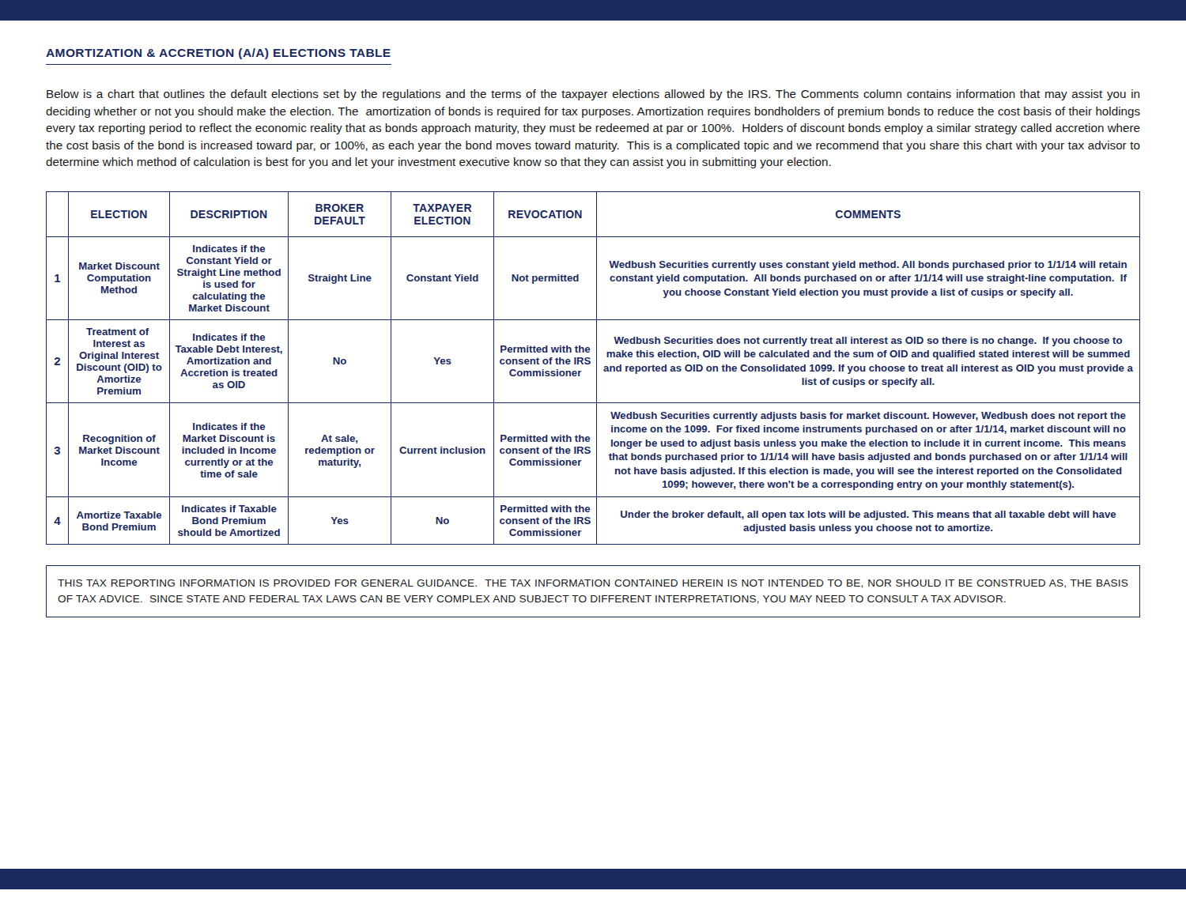AMORTIZATION & ACCRETION (A/A) ELECTIONS TABLE
Below is a chart that outlines the default elections set by the regulations and the terms of the taxpayer elections allowed by the IRS. The Comments column contains information that may assist you in deciding whether or not you should make the election. The amortization of bonds is required for tax purposes. Amortization requires bondholders of premium bonds to reduce the cost basis of their holdings every tax reporting period to reflect the economic reality that as bonds approach maturity, they must be redeemed at par or 100%. Holders of discount bonds employ a similar strategy called accretion where the cost basis of the bond is increased toward par, or 100%, as each year the bond moves toward maturity. This is a complicated topic and we recommend that you share this chart with your tax advisor to determine which method of calculation is best for you and let your investment executive know so that they can assist you in submitting your election.
| | ELECTION | DESCRIPTION | BROKER DEFAULT | TAXPAYER ELECTION | REVOCATION | COMMENTS |
| --- | --- | --- | --- | --- | --- | --- |
| 1 | Market Discount Computation Method | Indicates if the Constant Yield or Straight Line method is used for calculating the Market Discount | Straight Line | Constant Yield | Not permitted | Wedbush Securities currently uses constant yield method. All bonds purchased prior to 1/1/14 will retain constant yield computation. All bonds purchased on or after 1/1/14 will use straight-line computation. If you choose Constant Yield election you must provide a list of cusips or specify all. |
| 2 | Treatment of Interest as Original Interest Discount (OID) to Amortize Premium | Indicates if the Taxable Debt Interest, Amortization and Accretion is treated as OID | No | Yes | Permitted with the consent of the IRS Commissioner | Wedbush Securities does not currently treat all interest as OID so there is no change. If you choose to make this election, OID will be calculated and the sum of OID and qualified stated interest will be summed and reported as OID on the Consolidated 1099. If you choose to treat all interest as OID you must provide a list of cusips or specify all. |
| 3 | Recognition of Market Discount Income | Indicates if the Market Discount is included in Income currently or at the time of sale | At sale, redemption or maturity, | Current inclusion | Permitted with the consent of the IRS Commissioner | Wedbush Securities currently adjusts basis for market discount. However, Wedbush does not report the income on the 1099. For fixed income instruments purchased on or after 1/1/14, market discount will no longer be used to adjust basis unless you make the election to include it in current income. This means that bonds purchased prior to 1/1/14 will have basis adjusted and bonds purchased on or after 1/1/14 will not have basis adjusted. If this election is made, you will see the interest reported on the Consolidated 1099; however, there won't be a corresponding entry on your monthly statement(s). |
| 4 | Amortize Taxable Bond Premium | Indicates if Taxable Bond Premium should be Amortized | Yes | No | Permitted with the consent of the IRS Commissioner | Under the broker default, all open tax lots will be adjusted. This means that all taxable debt will have adjusted basis unless you choose not to amortize. |
THIS TAX REPORTING INFORMATION IS PROVIDED FOR GENERAL GUIDANCE. THE TAX INFORMATION CONTAINED HEREIN IS NOT INTENDED TO BE, NOR SHOULD IT BE CONSTRUED AS, THE BASIS OF TAX ADVICE. SINCE STATE AND FEDERAL TAX LAWS CAN BE VERY COMPLEX AND SUBJECT TO DIFFERENT INTERPRETATIONS, YOU MAY NEED TO CONSULT A TAX ADVISOR.